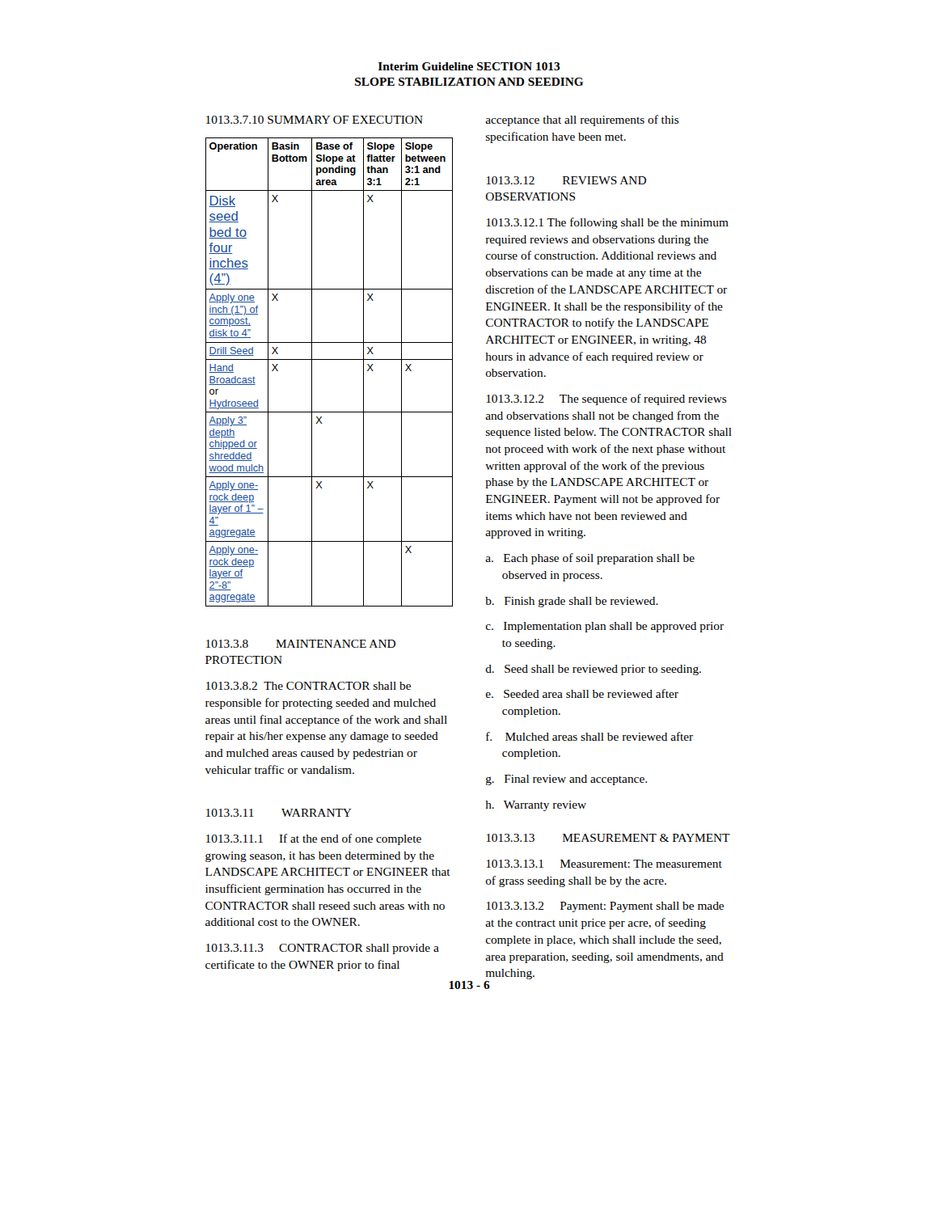Interim Guideline SECTION 1013
SLOPE STABILIZATION AND SEEDING
1013.3.7.10 SUMMARY OF EXECUTION
| Operation | Basin Bottom | Base of Slope at ponding area | Slope flatter than 3:1 | Slope between 3:1 and 2:1 |
| --- | --- | --- | --- | --- |
| Disk seed bed to four inches (4”) | X | | X | |
| Apply one inch (1”) of compost, disk to 4” | X | | X | |
| Drill Seed | X | | X | |
| Hand Broadcast or Hydroseed | X | | X | X |
| Apply 3” depth chipped or shredded wood mulch | | X | | |
| Apply one-rock deep layer of 1” – 4” aggregate | | X | X | |
| Apply one-rock deep layer of 2”-8” aggregate | | | | X |
1013.3.8 MAINTENANCE AND PROTECTION
1013.3.8.2 The CONTRACTOR shall be responsible for protecting seeded and mulched areas until final acceptance of the work and shall repair at his/her expense any damage to seeded and mulched areas caused by pedestrian or vehicular traffic or vandalism.
1013.3.11 WARRANTY
1013.3.11.1 If at the end of one complete growing season, it has been determined by the LANDSCAPE ARCHITECT or ENGINEER that insufficient germination has occurred in the CONTRACTOR shall reseed such areas with no additional cost to the OWNER.
1013.3.11.3 CONTRACTOR shall provide a certificate to the OWNER prior to final acceptance that all requirements of this specification have been met.
1013.3.12 REVIEWS AND OBSERVATIONS
1013.3.12.1 The following shall be the minimum required reviews and observations during the course of construction. Additional reviews and observations can be made at any time at the discretion of the LANDSCAPE ARCHITECT or ENGINEER. It shall be the responsibility of the CONTRACTOR to notify the LANDSCAPE ARCHITECT or ENGINEER, in writing, 48 hours in advance of each required review or observation.
1013.3.12.2 The sequence of required reviews and observations shall not be changed from the sequence listed below. The CONTRACTOR shall not proceed with work of the next phase without written approval of the work of the previous phase by the LANDSCAPE ARCHITECT or ENGINEER. Payment will not be approved for items which have not been reviewed and approved in writing.
a. Each phase of soil preparation shall be observed in process.
b. Finish grade shall be reviewed.
c. Implementation plan shall be approved prior to seeding.
d. Seed shall be reviewed prior to seeding.
e. Seeded area shall be reviewed after completion.
f. Mulched areas shall be reviewed after completion.
g. Final review and acceptance.
h. Warranty review
1013.3.13 MEASUREMENT & PAYMENT
1013.3.13.1 Measurement: The measurement of grass seeding shall be by the acre.
1013.3.13.2 Payment: Payment shall be made at the contract unit price per acre, of seeding complete in place, which shall include the seed, area preparation, seeding, soil amendments, and mulching.
1013 - 6